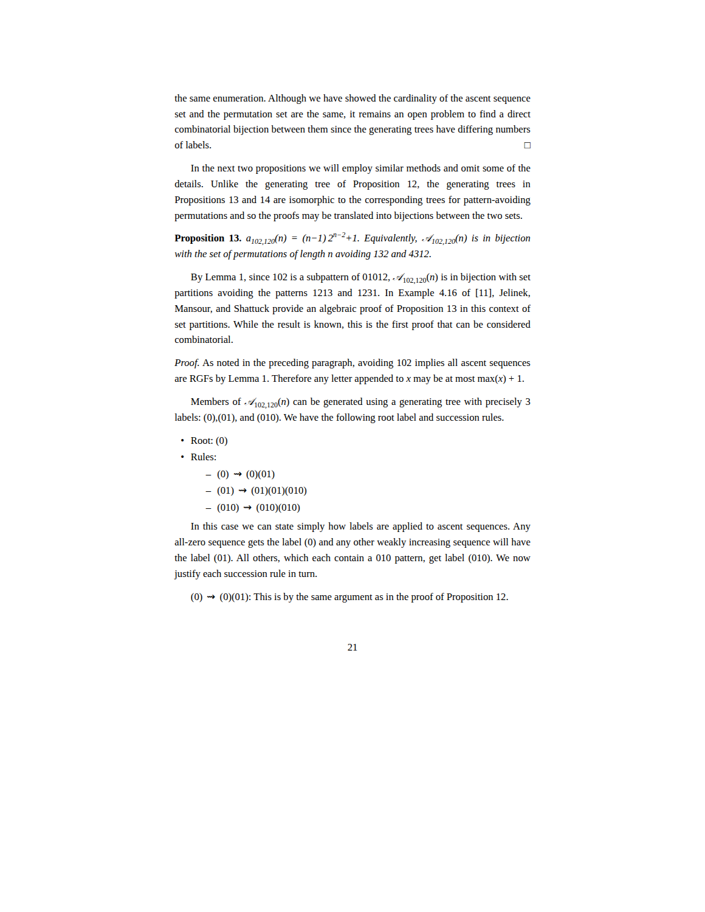the same enumeration. Although we have showed the cardinality of the ascent sequence set and the permutation set are the same, it remains an open problem to find a direct combinatorial bijection between them since the generating trees have differing numbers of labels. □
In the next two propositions we will employ similar methods and omit some of the details. Unlike the generating tree of Proposition 12, the generating trees in Propositions 13 and 14 are isomorphic to the corresponding trees for pattern-avoiding permutations and so the proofs may be translated into bijections between the two sets.
Proposition 13. a102,120(n) = (n−1) 2n−2+1. Equivalently, 𝒜102,120(n) is in bijection with the set of permutations of length n avoiding 132 and 4312.
By Lemma 1, since 102 is a subpattern of 01012, 𝒜102,120(n) is in bijection with set partitions avoiding the patterns 1213 and 1231. In Example 4.16 of [11], Jelinek, Mansour, and Shattuck provide an algebraic proof of Proposition 13 in this context of set partitions. While the result is known, this is the first proof that can be considered combinatorial.
Proof. As noted in the preceding paragraph, avoiding 102 implies all ascent sequences are RGFs by Lemma 1. Therefore any letter appended to x may be at most max(x) + 1.
Members of 𝒜102,120(n) can be generated using a generating tree with precisely 3 labels: (0),(01), and (010). We have the following root label and succession rules.
Root: (0)
Rules:
(0) ⇝ (0)(01)
(01) ⇝ (01)(01)(010)
(010) ⇝ (010)(010)
In this case we can state simply how labels are applied to ascent sequences. Any all-zero sequence gets the label (0) and any other weakly increasing sequence will have the label (01). All others, which each contain a 010 pattern, get label (010). We now justify each succession rule in turn.
(0) ⇝ (0)(01): This is by the same argument as in the proof of Proposition 12.
21